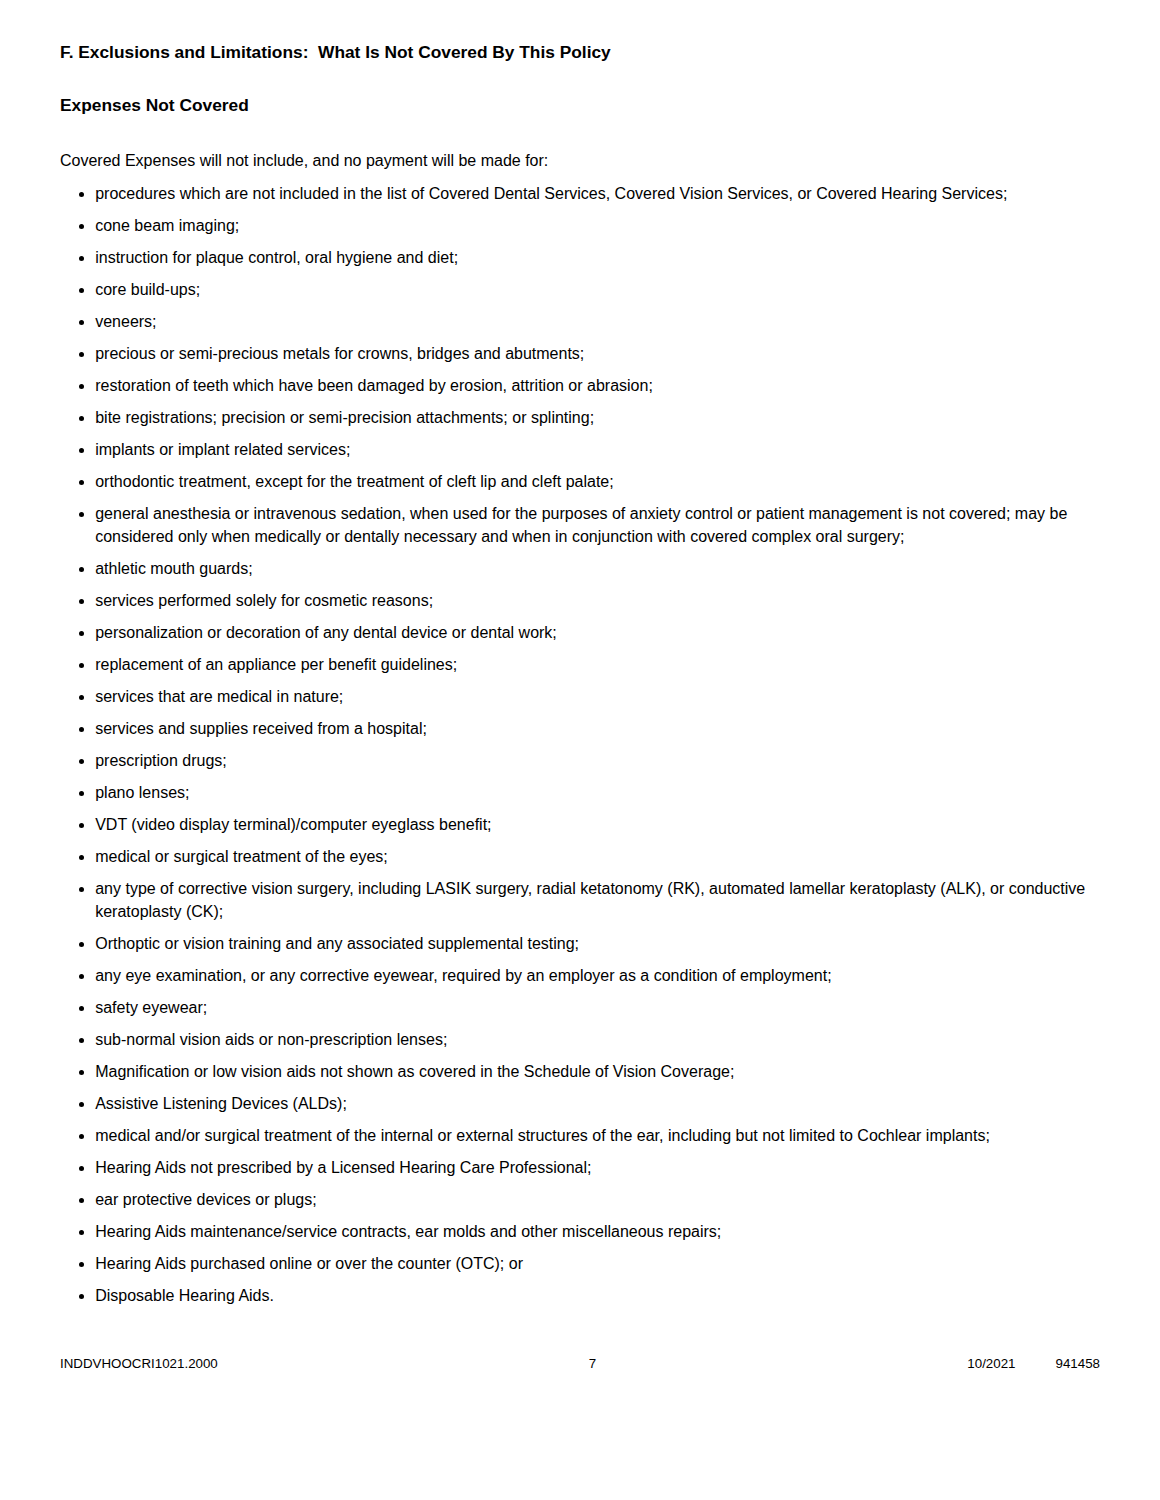F. Exclusions and Limitations: What Is Not Covered By This Policy
Expenses Not Covered
Covered Expenses will not include, and no payment will be made for:
procedures which are not included in the list of Covered Dental Services, Covered Vision Services, or Covered Hearing Services;
cone beam imaging;
instruction for plaque control, oral hygiene and diet;
core build-ups;
veneers;
precious or semi-precious metals for crowns, bridges and abutments;
restoration of teeth which have been damaged by erosion, attrition or abrasion;
bite registrations; precision or semi-precision attachments; or splinting;
implants or implant related services;
orthodontic treatment, except for the treatment of cleft lip and cleft palate;
general anesthesia or intravenous sedation, when used for the purposes of anxiety control or patient management is not covered; may be considered only when medically or dentally necessary and when in conjunction with covered complex oral surgery;
athletic mouth guards;
services performed solely for cosmetic reasons;
personalization or decoration of any dental device or dental work;
replacement of an appliance per benefit guidelines;
services that are medical in nature;
services and supplies received from a hospital;
prescription drugs;
plano lenses;
VDT (video display terminal)/computer eyeglass benefit;
medical or surgical treatment of the eyes;
any type of corrective vision surgery, including LASIK surgery, radial ketatonomy (RK), automated lamellar keratoplasty (ALK), or conductive keratoplasty (CK);
Orthoptic or vision training and any associated supplemental testing;
any eye examination, or any corrective eyewear, required by an employer as a condition of employment;
safety eyewear;
sub-normal vision aids or non-prescription lenses;
Magnification or low vision aids not shown as covered in the Schedule of Vision Coverage;
Assistive Listening Devices (ALDs);
medical and/or surgical treatment of the internal or external structures of the ear, including but not limited to Cochlear implants;
Hearing Aids not prescribed by a Licensed Hearing Care Professional;
ear protective devices or plugs;
Hearing Aids maintenance/service contracts, ear molds and other miscellaneous repairs;
Hearing Aids purchased online or over the counter (OTC); or
Disposable Hearing Aids.
INDDVHOOCRI1021.2000
7
10/2021941458